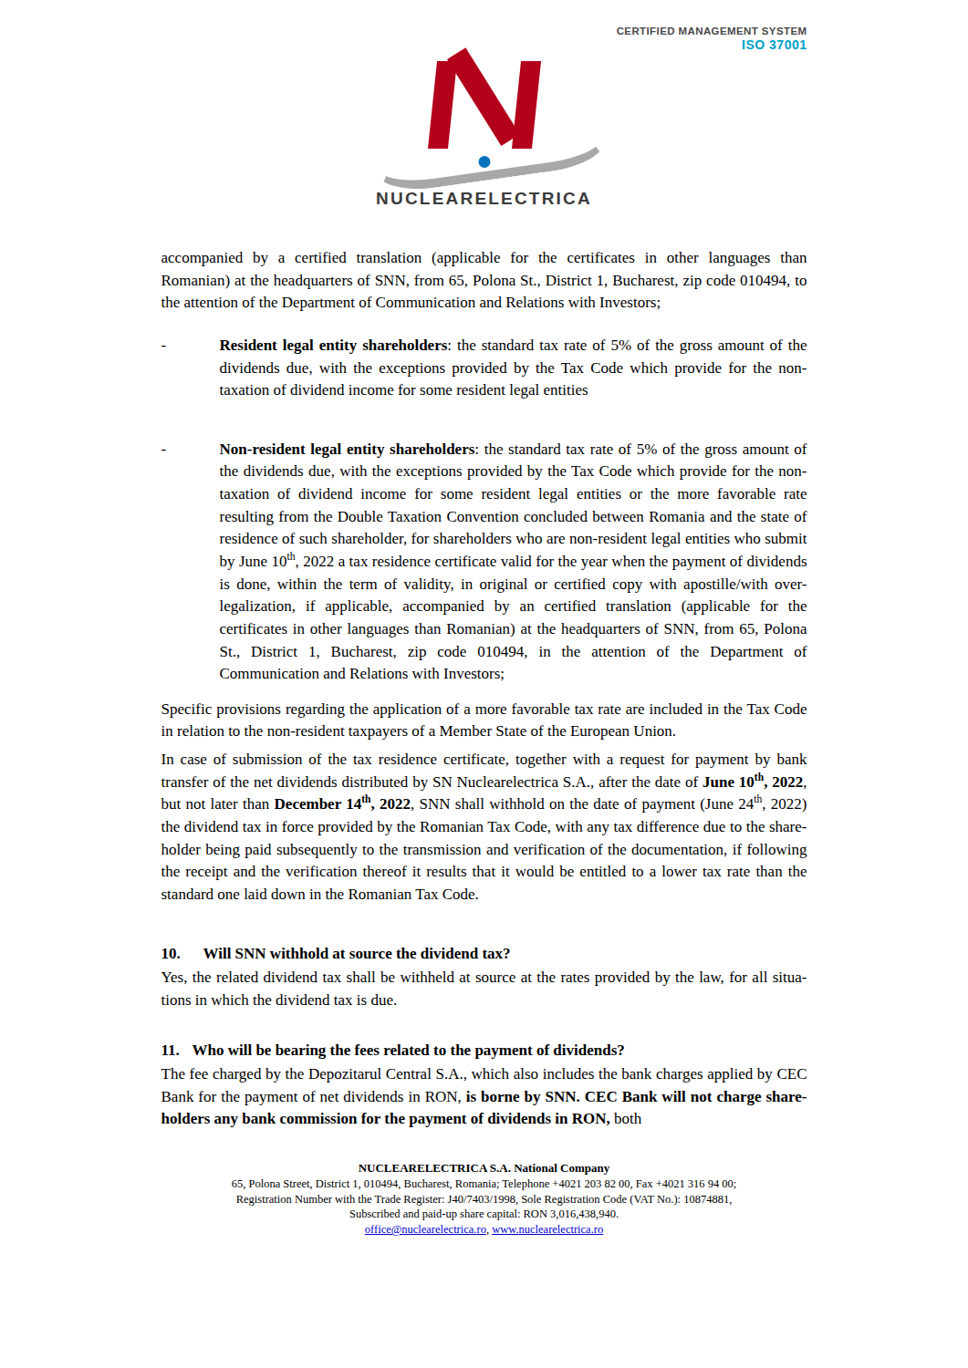CERTIFIED MANAGEMENT SYSTEM
ISO 37001
NUCLEARELECTRICA
accompanied by a certified translation (applicable for the certificates in other languages than Romanian) at the headquarters of SNN, from 65, Polona St., District 1, Bucharest, zip code 010494, to the attention of the Department of Communication and Relations with Investors;
-
Resident legal entity shareholders: the standard tax rate of 5% of the gross amount of the dividends due, with the exceptions provided by the Tax Code which provide for the non-taxation of dividend income for some resident legal entities
-
Non-resident legal entity shareholders: the standard tax rate of 5% of the gross amount of the dividends due, with the exceptions provided by the Tax Code which provide for the non-taxation of dividend income for some resident legal entities or the more favorable rate resulting from the Double Taxation Convention concluded between Romania and the state of residence of such shareholder, for shareholders who are non-resident legal entities who submit by June 10th, 2022 a tax residence certificate valid for the year when the payment of dividends is done, within the term of validity, in original or certified copy with apostille/with over-legalization, if applicable, accompanied by an certified translation (applicable for the certificates in other languages than Romanian) at the headquarters of SNN, from 65, Polona St., District 1, Bucharest, zip code 010494, in the attention of the Department of Communication and Relations with Investors;
Specific provisions regarding the application of a more favorable tax rate are included in the Tax Code in relation to the non-resident taxpayers of a Member State of the European Union.
In case of submission of the tax residence certificate, together with a request for payment by bank transfer of the net dividends distributed by SN Nuclearelectrica S.A., after the date of June 10th, 2022, but not later than December 14th, 2022, SNN shall withhold on the date of payment (June 24th, 2022) the dividend tax in force provided by the Romanian Tax Code, with any tax difference due to the shareholder being paid subsequently to the transmission and verification of the documentation, if following the receipt and the verification thereof it results that it would be entitled to a lower tax rate than the standard one laid down in the Romanian Tax Code.
10.
Will SNN withhold at source the dividend tax?
Yes, the related dividend tax shall be withheld at source at the rates provided by the law, for all situations in which the dividend tax is due.
11.
Who will be bearing the fees related to the payment of dividends?
The fee charged by the Depozitarul Central S.A., which also includes the bank charges applied by CEC Bank for the payment of net dividends in RON, is borne by SNN. CEC Bank will not charge shareholders any bank commission for the payment of dividends in RON, both
NUCLEARELECTRICA S.A. National Company
65, Polona Street, District 1, 010494, Bucharest, Romania; Telephone +4021 203 82 00, Fax +4021 316 94 00;
Registration Number with the Trade Register: J40/7403/1998, Sole Registration Code (VAT No.): 10874881,
Subscribed and paid-up share capital: RON 3,016,438,940.
office@nuclearelectrica.ro, www.nuclearelectrica.ro